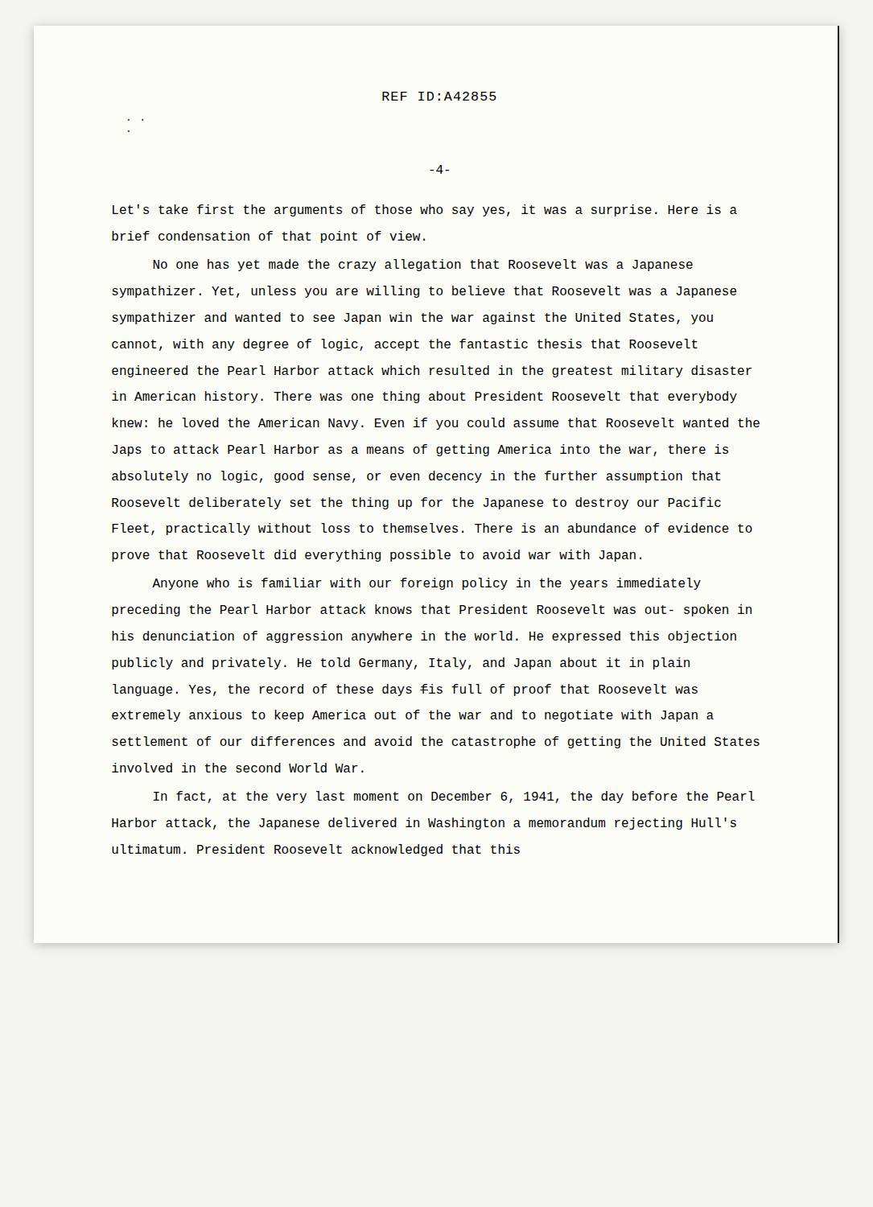REF ID:A42855
· · ·
-4-
Let's take first the arguments of those who say yes, it was a surprise. Here is a brief condensation of that point of view.
No one has yet made the crazy allegation that Roosevelt was a Japanese sympathizer. Yet, unless you are willing to believe that Roosevelt was a Japanese sympathizer and wanted to see Japan win the war against the United States, you cannot, with any degree of logic, accept the fantastic thesis that Roosevelt engineered the Pearl Harbor attack which resulted in the greatest military disaster in American history. There was one thing about President Roosevelt that everybody knew: he loved the American Navy. Even if you could assume that Roosevelt wanted the Japs to attack Pearl Harbor as a means of getting America into the war, there is absolutely no logic, good sense, or even decency in the further assumption that Roosevelt deliberately set the thing up for the Japanese to destroy our Pacific Fleet, practically without loss to themselves. There is an abundance of evidence to prove that Roosevelt did everything possible to avoid war with Japan.
Anyone who is familiar with our foreign policy in the years immediately preceding the Pearl Harbor attack knows that President Roosevelt was out- spoken in his denunciation of aggression anywhere in the world. He expressed this objection publicly and privately. He told Germany, Italy, and Japan about it in plain language. Yes, the record of these days fis full of proof that Roosevelt was extremely anxious to keep America out of the war and to negotiate with Japan a settlement of our differences and avoid the catastrophe of getting the United States involved in the second World War.
In fact, at the very last moment on December 6, 1941, the day before the Pearl Harbor attack, the Japanese delivered in Washington a memorandum rejecting Hull's ultimatum. President Roosevelt acknowledged that this